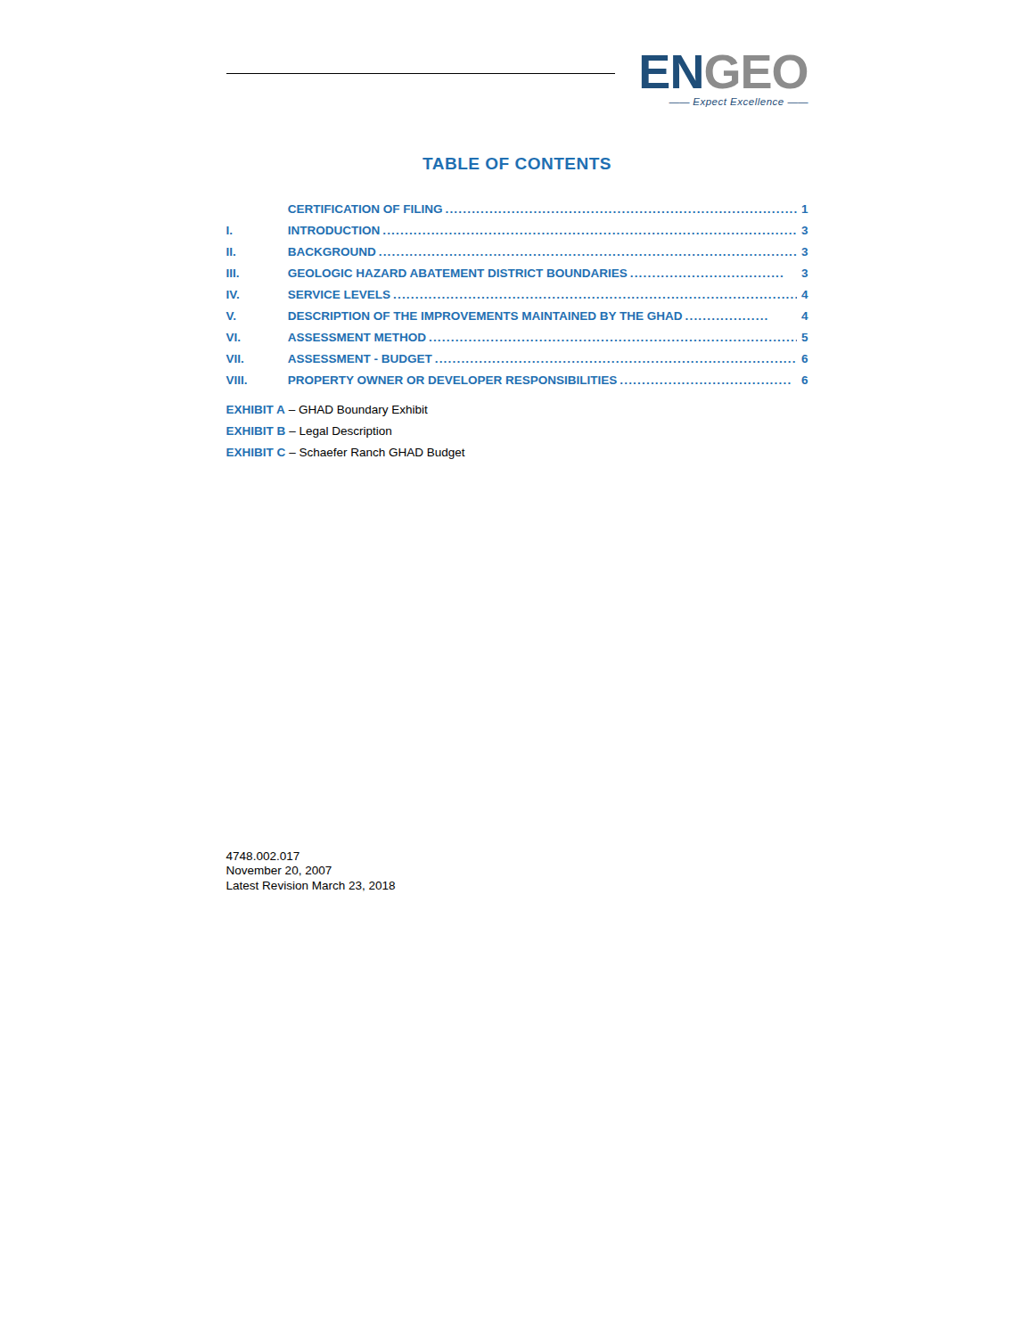ENGEO
—— Expect Excellence ——
TABLE OF CONTENTS
CERTIFICATION OF FILING .................................................................................................. 1
I. INTRODUCTION ......................................................................................................... 3
II. BACKGROUND .......................................................................................................... 3
III. GEOLOGIC HAZARD ABATEMENT DISTRICT BOUNDARIES ................................... 3
IV. SERVICE LEVELS ..................................................................................................... 4
V. DESCRIPTION OF THE IMPROVEMENTS MAINTAINED BY THE GHAD ................... 4
VI. ASSESSMENT METHOD ............................................................................................ 5
VII. ASSESSMENT - BUDGET .......................................................................................... 6
VIII. PROPERTY OWNER OR DEVELOPER RESPONSIBILITIES ....................................... 6
EXHIBIT A – GHAD Boundary Exhibit
EXHIBIT B – Legal Description
EXHIBIT C – Schaefer Ranch GHAD Budget
4748.002.017
November 20, 2007
Latest Revision March 23, 2018